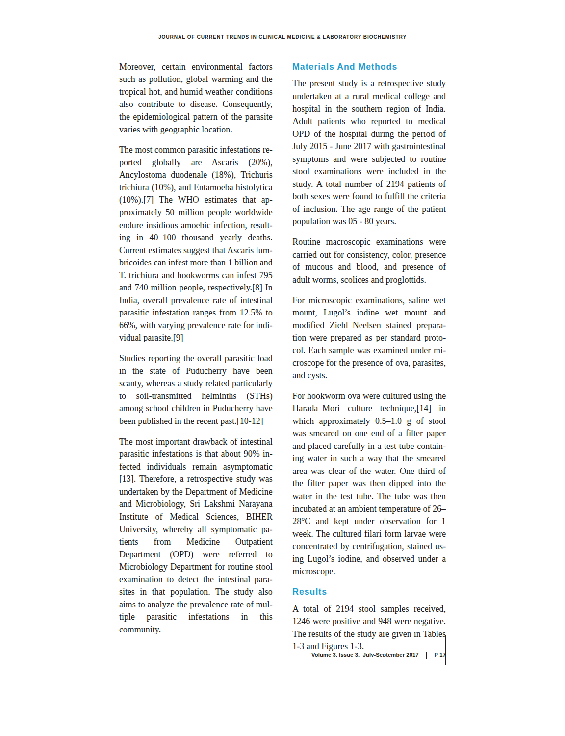Journal of Current Trends in Clinical Medicine & Laboratory Biochemistry
Moreover, certain environmental factors such as pollution, global warming and the tropical hot, and humid weather conditions also contribute to disease. Consequently, the epidemiological pattern of the parasite varies with geographic location.
The most common parasitic infestations reported globally are Ascaris (20%), Ancylostoma duodenale (18%), Trichuris trichiura (10%), and Entamoeba histolytica (10%).[7] The WHO estimates that approximately 50 million people worldwide endure insidious amoebic infection, resulting in 40–100 thousand yearly deaths. Current estimates suggest that Ascaris lumbricoides can infest more than 1 billion and T. trichiura and hookworms can infest 795 and 740 million people, respectively.[8] In India, overall prevalence rate of intestinal parasitic infestation ranges from 12.5% to 66%, with varying prevalence rate for individual parasite.[9]
Studies reporting the overall parasitic load in the state of Puducherry have been scanty, whereas a study related particularly to soil-transmitted helminths (STHs) among school children in Puducherry have been published in the recent past.[10-12]
The most important drawback of intestinal parasitic infestations is that about 90% infected individuals remain asymptomatic [13]. Therefore, a retrospective study was undertaken by the Department of Medicine and Microbiology, Sri Lakshmi Narayana Institute of Medical Sciences, BIHER University, whereby all symptomatic patients from Medicine Outpatient Department (OPD) were referred to Microbiology Department for routine stool examination to detect the intestinal parasites in that population. The study also aims to analyze the prevalence rate of multiple parasitic infestations in this community.
Materials And Methods
The present study is a retrospective study undertaken at a rural medical college and hospital in the southern region of India. Adult patients who reported to medical OPD of the hospital during the period of July 2015 - June 2017 with gastrointestinal symptoms and were subjected to routine stool examinations were included in the study. A total number of 2194 patients of both sexes were found to fulfill the criteria of inclusion. The age range of the patient population was 05 - 80 years.
Routine macroscopic examinations were carried out for consistency, color, presence of mucous and blood, and presence of adult worms, scolices and proglottids.
For microscopic examinations, saline wet mount, Lugol’s iodine wet mount and modified Ziehl–Neelsen stained preparation were prepared as per standard protocol. Each sample was examined under microscope for the presence of ova, parasites, and cysts.
For hookworm ova were cultured using the Harada–Mori culture technique,[14] in which approximately 0.5–1.0 g of stool was smeared on one end of a filter paper and placed carefully in a test tube containing water in such a way that the smeared area was clear of the water. One third of the filter paper was then dipped into the water in the test tube. The tube was then incubated at an ambient temperature of 26–28°C and kept under observation for 1 week. The cultured filari form larvae were concentrated by centrifugation, stained using Lugol’s iodine, and observed under a microscope.
Results
A total of 2194 stool samples received, 1246 were positive and 948 were negative. The results of the study are given in Tables 1-3 and Figures 1-3.
Volume 3, Issue 3, July-September 2017 P 17